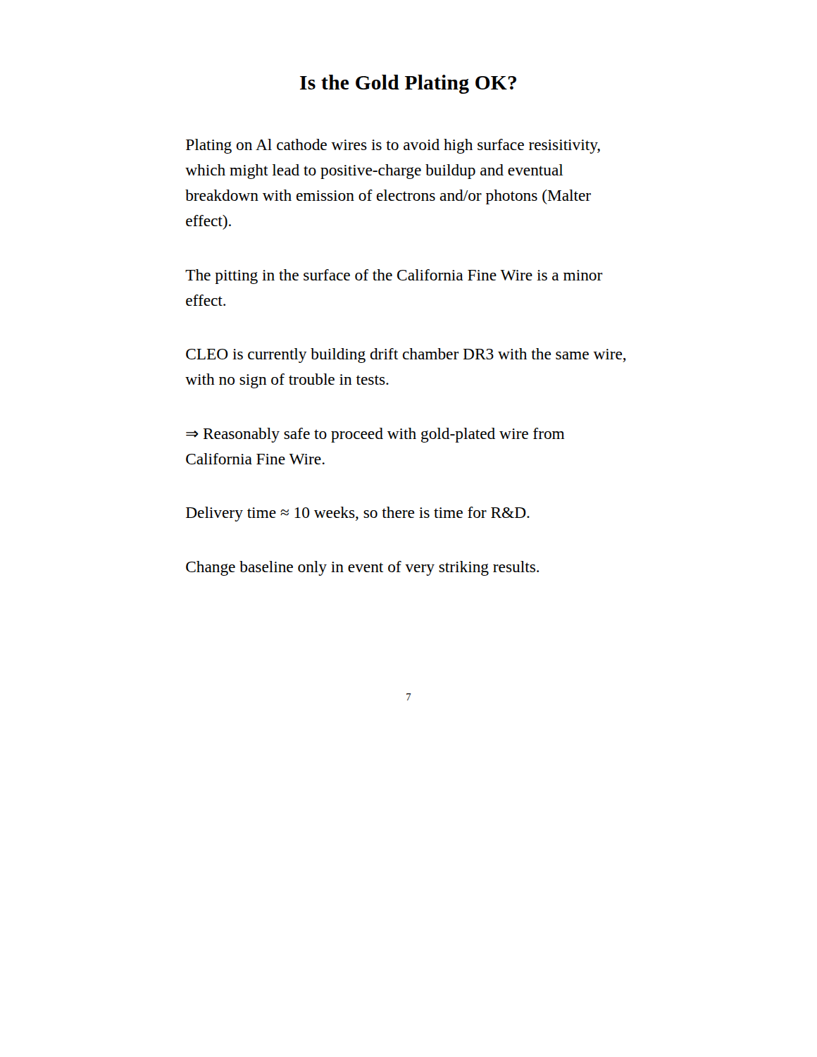Is the Gold Plating OK?
Plating on Al cathode wires is to avoid high surface resisitivity, which might lead to positive-charge buildup and eventual breakdown with emission of electrons and/or photons (Malter effect).
The pitting in the surface of the California Fine Wire is a minor effect.
CLEO is currently building drift chamber DR3 with the same wire, with no sign of trouble in tests.
⇒ Reasonably safe to proceed with gold-plated wire from California Fine Wire.
Delivery time ≈ 10 weeks, so there is time for R&D.
Change baseline only in event of very striking results.
7